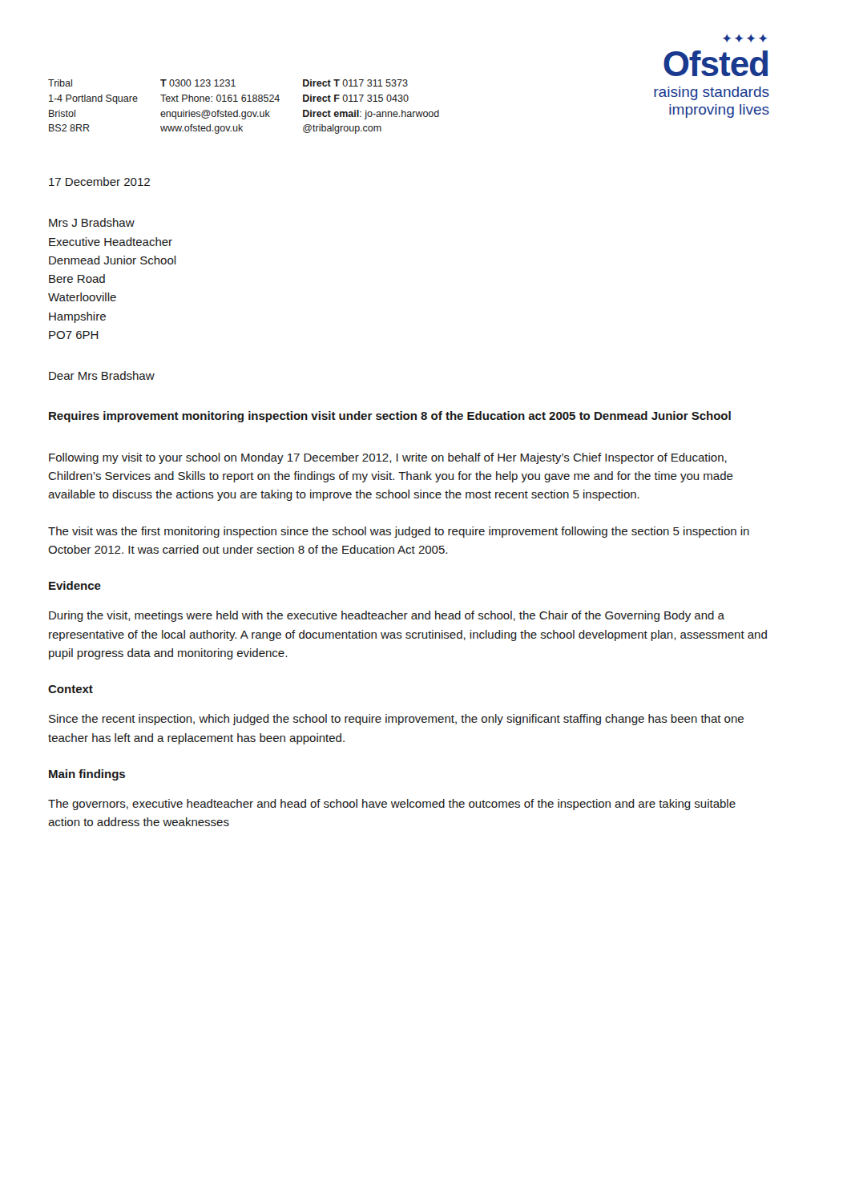Tribal
1-4 Portland Square
Bristol
BS2 8RR
T 0300 123 1231
Text Phone: 0161 6188524
enquiries@ofsted.gov.uk
www.ofsted.gov.uk
Direct T 0117 311 5373
Direct F 0117 315 0430
Direct email: jo-anne.harwood
@tribalgroup.com
✦✦✦✦
Ofsted
raising standards
improving lives
17 December 2012
Mrs J Bradshaw
Executive Headteacher
Denmead Junior School
Bere Road
Waterlooville
Hampshire
PO7 6PH
Dear Mrs Bradshaw
Requires improvement monitoring inspection visit under section 8 of the Education act 2005 to Denmead Junior School
Following my visit to your school on Monday 17 December 2012, I write on behalf of Her Majesty’s Chief Inspector of Education, Children’s Services and Skills to report on the findings of my visit. Thank you for the help you gave me and for the time you made available to discuss the actions you are taking to improve the school since the most recent section 5 inspection.
The visit was the first monitoring inspection since the school was judged to require improvement following the section 5 inspection in October 2012. It was carried out under section 8 of the Education Act 2005.
Evidence
During the visit, meetings were held with the executive headteacher and head of school, the Chair of the Governing Body and a representative of the local authority. A range of documentation was scrutinised, including the school development plan, assessment and pupil progress data and monitoring evidence.
Context
Since the recent inspection, which judged the school to require improvement, the only significant staffing change has been that one teacher has left and a replacement has been appointed.
Main findings
The governors, executive headteacher and head of school have welcomed the outcomes of the inspection and are taking suitable action to address the weaknesses